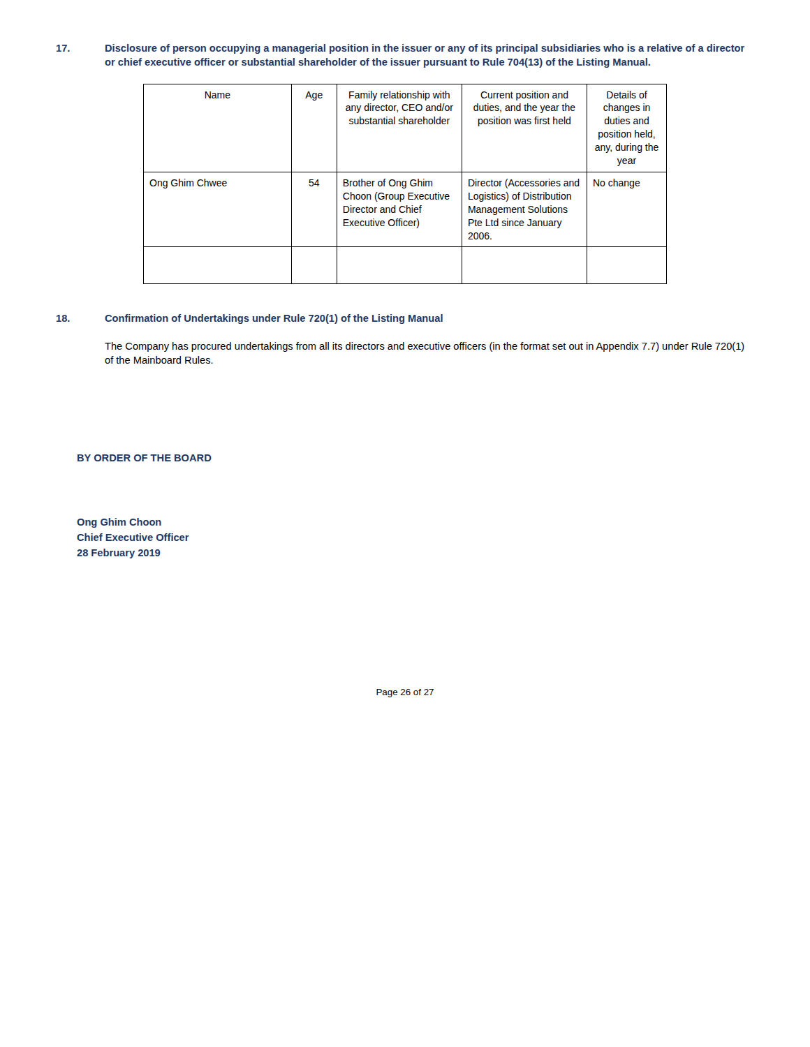17.
Disclosure of person occupying a managerial position in the issuer or any of its principal subsidiaries who is a relative of a director or chief executive officer or substantial shareholder of the issuer pursuant to Rule 704(13) of the Listing Manual.
| Name | Age | Family relationship with any director, CEO and/or substantial shareholder | Current position and duties, and the year the position was first held | Details of changes in duties and position held, any, during the year |
| --- | --- | --- | --- | --- |
| Ong Ghim Chwee | 54 | Brother of Ong Ghim Choon (Group Executive Director and Chief Executive Officer) | Director (Accessories and Logistics) of Distribution Management Solutions Pte Ltd since January 2006. | No change |
18.
Confirmation of Undertakings under Rule 720(1) of the Listing Manual
The Company has procured undertakings from all its directors and executive officers (in the format set out in Appendix 7.7) under Rule 720(1) of the Mainboard Rules.
BY ORDER OF THE BOARD
Ong Ghim Choon
Chief Executive Officer
28 February 2019
Page 26 of 27